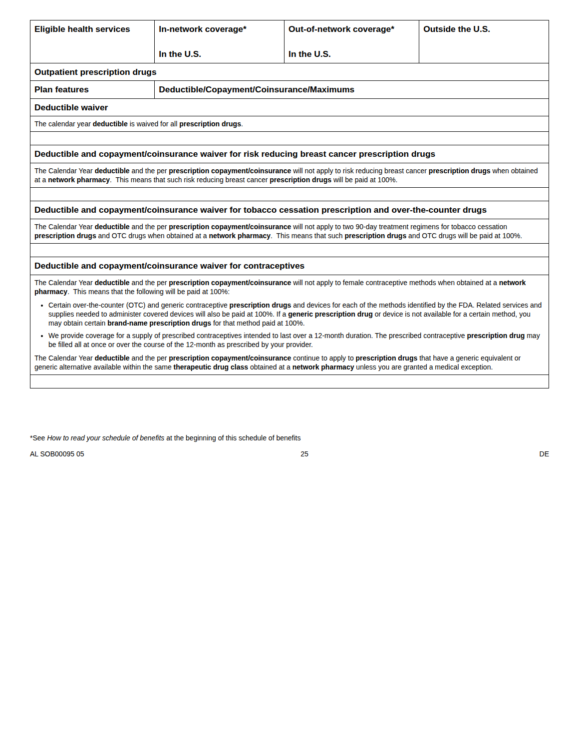| Eligible health services | In-network coverage* In the U.S. | Out-of-network coverage* In the U.S. | Outside the U.S. |
| Outpatient prescription drugs |
| Plan features | Deductible/Copayment/Coinsurance/Maximums |
| Deductible waiver |
| The calendar year deductible is waived for all prescription drugs . |
| Deductible and copayment/coinsurance waiver for risk reducing breast cancer prescription drugs |
| The Calendar Year deductible and the per prescription copayment/coinsurance will not apply to risk reducing breast cancer prescription drugs when obtained at a network pharmacy . This means that such risk reducing breast cancer prescription drugs will be paid at 100%. |
| Deductible and copayment/coinsurance waiver for tobacco cessation prescription and over-the-counter drugs |
| The Calendar Year deductible and the per prescription copayment/coinsurance will not apply to two 90-day treatment regimens for tobacco cessation prescription drugs and OTC drugs when obtained at a network pharmacy . This means that such prescription drugs and OTC drugs will be paid at 100%. |
| Deductible and copayment/coinsurance waiver for contraceptives |
| The Calendar Year deductible and the per prescription copayment/coinsurance will not apply to female contraceptive methods when obtained at a network pharmacy . This means that the following will be paid at 100%: Certain over-the-counter (OTC) and generic contraceptive prescription drugs and devices for each of the methods identified by the FDA. Related services and supplies needed to administer covered devices will also be paid at 100%. If a generic prescription drug or device is not available for a certain method, you may obtain certain brand-name prescription drugs for that method paid at 100%. We provide coverage for a supply of prescribed contraceptives intended to last over a 12-month duration. The prescribed contraceptive prescription drug may be filled all at once or over the course of the 12-month as prescribed by your provider. The Calendar Year deductible and the per prescription copayment/coinsurance continue to apply to prescription drugs that have a generic equivalent or generic alternative available within the same therapeutic drug class obtained at a network pharmacy unless you are granted a medical exception. |
*See How to read your schedule of benefits at the beginning of this schedule of benefits
AL SOB00095 05 25 DE